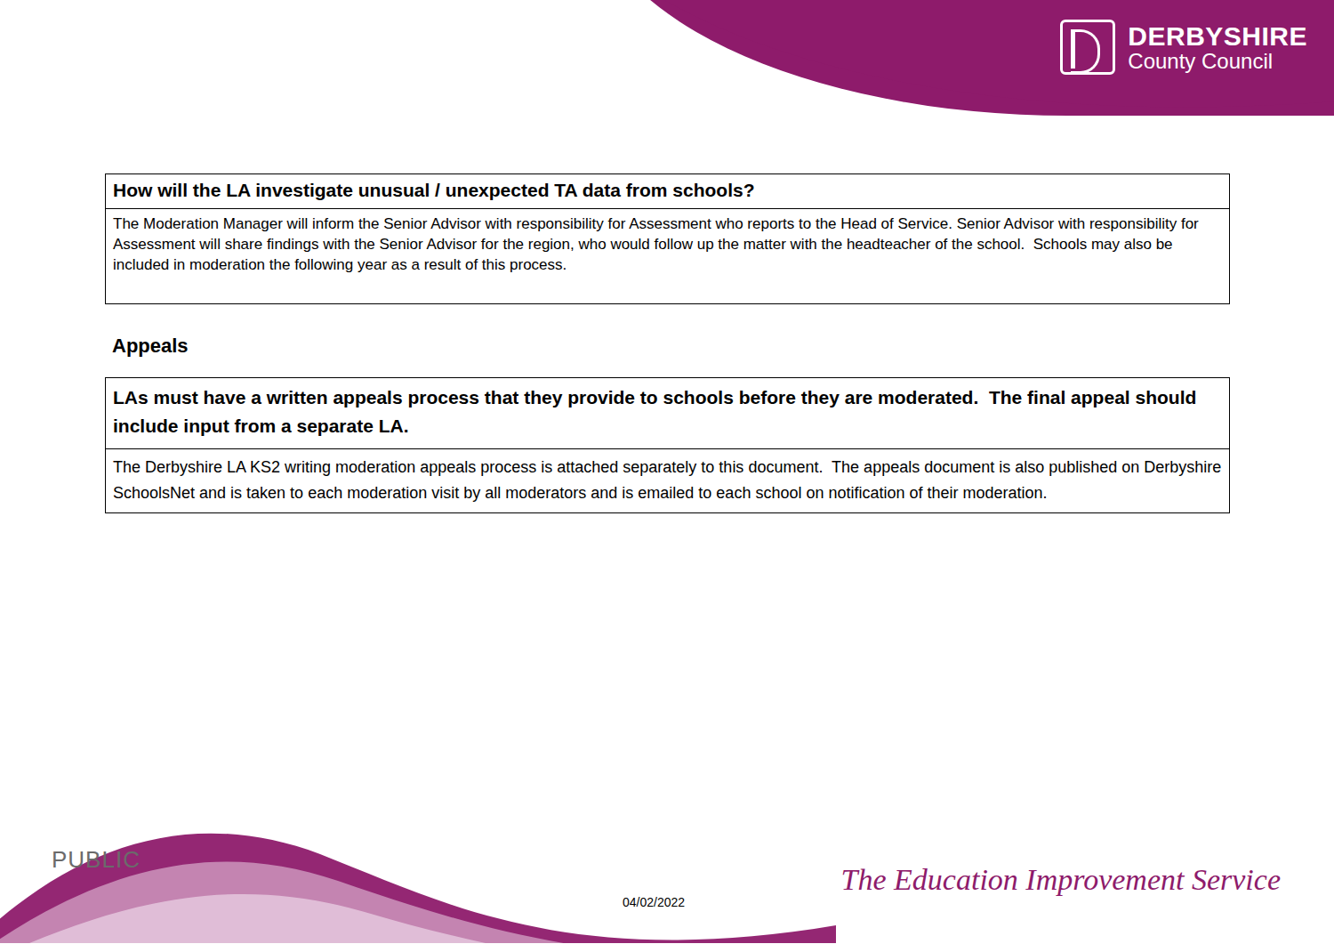DERBYSHIRE
County Council
| How will the LA investigate unusual / unexpected TA data from schools? |
| The Moderation Manager will inform the Senior Advisor with responsibility for Assessment who reports to the Head of Service. Senior Advisor with responsibility for Assessment will share findings with the Senior Advisor for the region, who would follow up the matter with the headteacher of the school. Schools may also be included in moderation the following year as a result of this process. |
Appeals
| LAs must have a written appeals process that they provide to schools before they are moderated. The final appeal should include input from a separate LA. |
| The Derbyshire LA KS2 writing moderation appeals process is attached separately to this document. The appeals document is also published on Derbyshire SchoolsNet and is taken to each moderation visit by all moderators and is emailed to each school on notification of their moderation. |
PUBLIC
04/02/2022
The Education Improvement Service